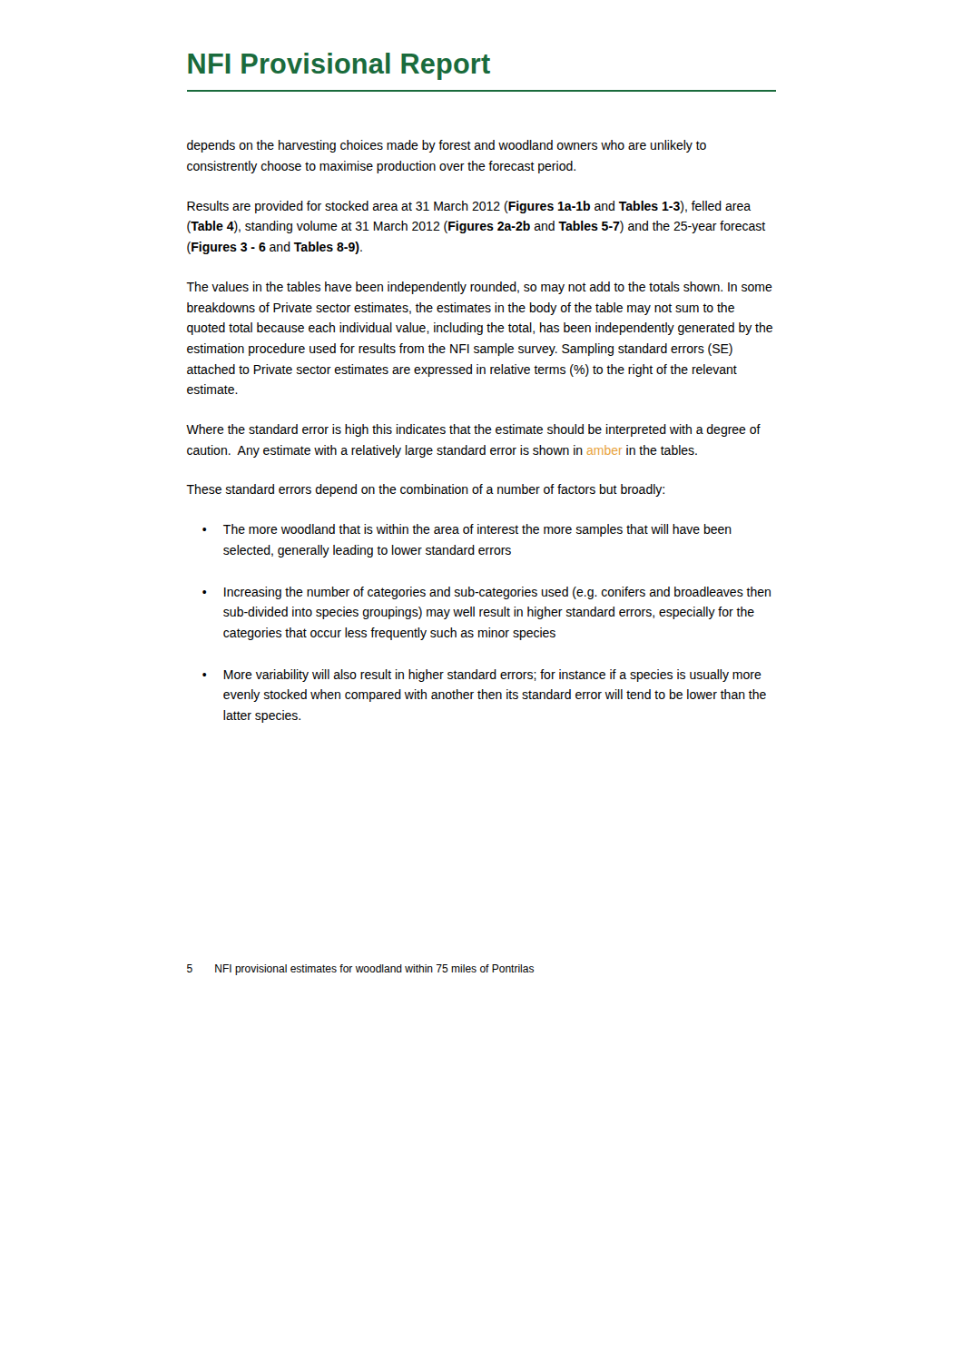NFI Provisional Report
depends on the harvesting choices made by forest and woodland owners who are unlikely to consistrently choose to maximise production over the forecast period.
Results are provided for stocked area at 31 March 2012 (Figures 1a-1b and Tables 1-3), felled area (Table 4), standing volume at 31 March 2012 (Figures 2a-2b and Tables 5-7) and the 25-year forecast (Figures 3 - 6 and Tables 8-9).
The values in the tables have been independently rounded, so may not add to the totals shown. In some breakdowns of Private sector estimates, the estimates in the body of the table may not sum to the quoted total because each individual value, including the total, has been independently generated by the estimation procedure used for results from the NFI sample survey. Sampling standard errors (SE) attached to Private sector estimates are expressed in relative terms (%) to the right of the relevant estimate.
Where the standard error is high this indicates that the estimate should be interpreted with a degree of caution. Any estimate with a relatively large standard error is shown in amber in the tables.
These standard errors depend on the combination of a number of factors but broadly:
The more woodland that is within the area of interest the more samples that will have been selected, generally leading to lower standard errors
Increasing the number of categories and sub-categories used (e.g. conifers and broadleaves then sub-divided into species groupings) may well result in higher standard errors, especially for the categories that occur less frequently such as minor species
More variability will also result in higher standard errors; for instance if a species is usually more evenly stocked when compared with another then its standard error will tend to be lower than the latter species.
5 NFI provisional estimates for woodland within 75 miles of Pontrilas